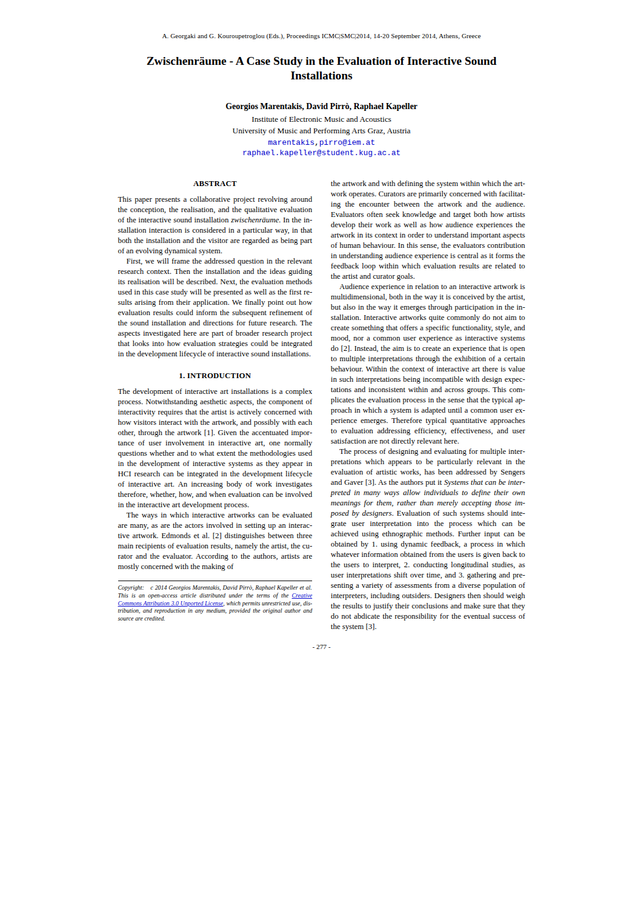A. Georgaki and G. Kouroupetroglou (Eds.), Proceedings ICMC|SMC|2014, 14-20 September 2014, Athens, Greece
Zwischenräume - A Case Study in the Evaluation of Interactive Sound
Installations
Georgios Marentakis, David Pirrò, Raphael Kapeller
Institute of Electronic Music and Acoustics
University of Music and Performing Arts Graz, Austria
marentakis,pirro@iem.at
raphael.kapeller@student.kug.ac.at
ABSTRACT
This paper presents a collaborative project revolving around the conception, the realisation, and the qualitative evaluation of the interactive sound installation zwischenräume. In the installation interaction is considered in a particular way, in that both the installation and the visitor are regarded as being part of an evolving dynamical system.
First, we will frame the addressed question in the relevant research context. Then the installation and the ideas guiding its realisation will be described. Next, the evaluation methods used in this case study will be presented as well as the first results arising from their application. We finally point out how evaluation results could inform the subsequent refinement of the sound installation and directions for future research. The aspects investigated here are part of broader research project that looks into how evaluation strategies could be integrated in the development lifecycle of interactive sound installations.
1. INTRODUCTION
The development of interactive art installations is a complex process. Notwithstanding aesthetic aspects, the component of interactivity requires that the artist is actively concerned with how visitors interact with the artwork, and possibly with each other, through the artwork [1]. Given the accentuated importance of user involvement in interactive art, one normally questions whether and to what extent the methodologies used in the development of interactive systems as they appear in HCI research can be integrated in the development lifecycle of interactive art. An increasing body of work investigates therefore, whether, how, and when evaluation can be involved in the interactive art development process.
The ways in which interactive artworks can be evaluated are many, as are the actors involved in setting up an interactive artwork. Edmonds et al. [2] distinguishes between three main recipients of evaluation results, namely the artist, the curator and the evaluator. According to the authors, artists are mostly concerned with the making of
Copyright: ⃝c 2014 Georgios Marentakis, David Pirrò, Raphael Kapeller et al. This is an open-access article distributed under the terms of the Creative Commons Attribution 3.0 Unported License, which permits unrestricted use, distribution, and reproduction in any medium, provided the original author and source are credited.
the artwork and with defining the system within which the artwork operates. Curators are primarily concerned with facilitating the encounter between the artwork and the audience. Evaluators often seek knowledge and target both how artists develop their work as well as how audience experiences the artwork in its context in order to understand important aspects of human behaviour. In this sense, the evaluators contribution in understanding audience experience is central as it forms the feedback loop within which evaluation results are related to the artist and curator goals.
Audience experience in relation to an interactive artwork is multidimensional, both in the way it is conceived by the artist, but also in the way it emerges through participation in the installation. Interactive artworks quite commonly do not aim to create something that offers a specific functionality, style, and mood, nor a common user experience as interactive systems do [2]. Instead, the aim is to create an experience that is open to multiple interpretations through the exhibition of a certain behaviour. Within the context of interactive art there is value in such interpretations being incompatible with design expectations and inconsistent within and across groups. This complicates the evaluation process in the sense that the typical approach in which a system is adapted until a common user experience emerges. Therefore typical quantitative approaches to evaluation addressing efficiency, effectiveness, and user satisfaction are not directly relevant here.
The process of designing and evaluating for multiple interpretations which appears to be particularly relevant in the evaluation of artistic works, has been addressed by Sengers and Gaver [3]. As the authors put it Systems that can be interpreted in many ways allow individuals to define their own meanings for them, rather than merely accepting those imposed by designers. Evaluation of such systems should integrate user interpretation into the process which can be achieved using ethnographic methods. Further input can be obtained by 1. using dynamic feedback, a process in which whatever information obtained from the users is given back to the users to interpret, 2. conducting longitudinal studies, as user interpretations shift over time, and 3. gathering and presenting a variety of assessments from a diverse population of interpreters, including outsiders. Designers then should weigh the results to justify their conclusions and make sure that they do not abdicate the responsibility for the eventual success of the system [3].
- 277 -